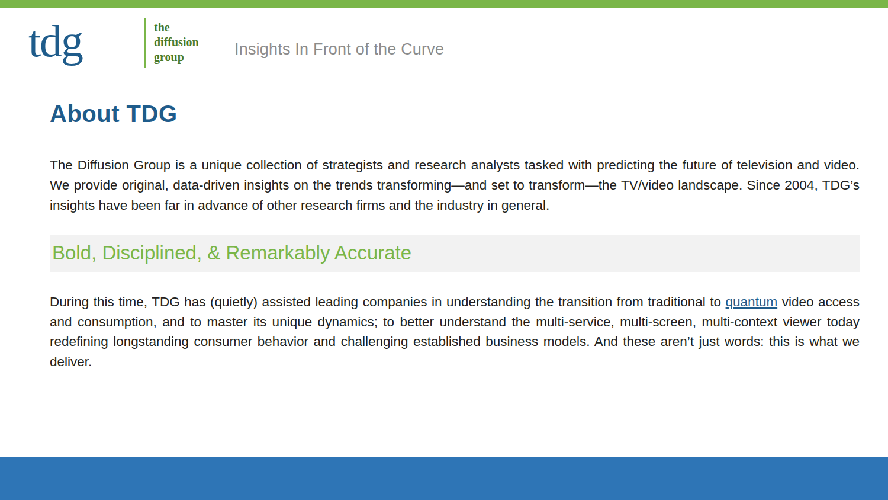tdg
the
diffusion
group
Insights In Front of the Curve
About TDG
The Diffusion Group is a unique collection of strategists and research analysts tasked with predicting the future of television and video. We provide original, data-driven insights on the trends transforming—and set to transform—the TV/video landscape. Since 2004, TDG’s insights have been far in advance of other research firms and the industry in general.
Bold, Disciplined, & Remarkably Accurate
During this time, TDG has (quietly) assisted leading companies in understanding the transition from traditional to quantum video access and consumption, and to master its unique dynamics; to better understand the multi-service, multi-screen, multi-context viewer today redefining longstanding consumer behavior and challenging established business models. And these aren’t just words: this is what we deliver.